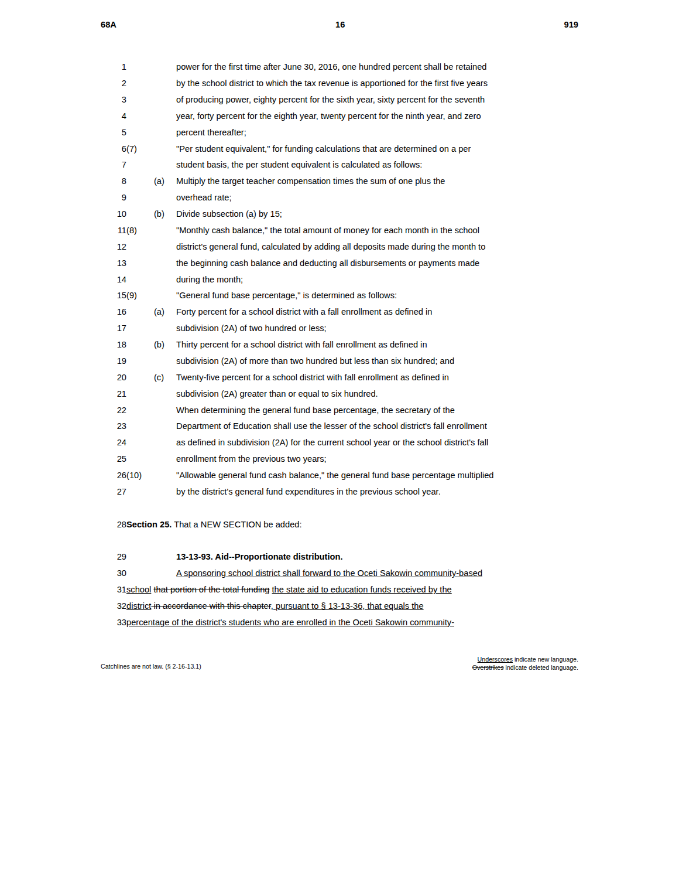68A 16 919
| 1 | | | power for the first time after June 30, 2016, one hundred percent shall be retained |
| 2 | | | by the school district to which the tax revenue is apportioned for the first five years |
| 3 | | | of producing power, eighty percent for the sixth year, sixty percent for the seventh |
| 4 | | | year, forty percent for the eighth year, twenty percent for the ninth year, and zero |
| 5 | | | percent thereafter; |
| 6 | (7) | | "Per student equivalent," for funding calculations that are determined on a per |
| 7 | | | student basis, the per student equivalent is calculated as follows: |
| 8 | | (a) | Multiply the target teacher compensation times the sum of one plus the |
| 9 | | | overhead rate; |
| 10 | | (b) | Divide subsection (a) by 15; |
| 11 | (8) | | "Monthly cash balance," the total amount of money for each month in the school |
| 12 | | | district's general fund, calculated by adding all deposits made during the month to |
| 13 | | | the beginning cash balance and deducting all disbursements or payments made |
| 14 | | | during the month; |
| 15 | (9) | | "General fund base percentage," is determined as follows: |
| 16 | | (a) | Forty percent for a school district with a fall enrollment as defined in |
| 17 | | | subdivision (2A) of two hundred or less; |
| 18 | | (b) | Thirty percent for a school district with fall enrollment as defined in |
| 19 | | | subdivision (2A) of more than two hundred but less than six hundred; and |
| 20 | | (c) | Twenty-five percent for a school district with fall enrollment as defined in |
| 21 | | | subdivision (2A) greater than or equal to six hundred. |
| 22 | | | When determining the general fund base percentage, the secretary of the |
| 23 | | | Department of Education shall use the lesser of the school district's fall enrollment |
| 24 | | | as defined in subdivision (2A) for the current school year or the school district's fall |
| 25 | | | enrollment from the previous two years; |
| 26 | (10) | | "Allowable general fund cash balance," the general fund base percentage multiplied |
| 27 | | | by the district's general fund expenditures in the previous school year. |
| 28 | Section 25. That a NEW SECTION be added: |
| 29 | | | 13-13-93. Aid--Proportionate distribution. |
| 30 | | | A sponsoring school district shall forward to the Oceti Sakowin community-based |
| 31 | school that portion of the total funding the state aid to education funds received by the |
| 32 | district in accordance with this chapter , pursuant to § 13-13-36, that equals the |
| 33 | percentage of the district's students who are enrolled in the Oceti Sakowin community- |
Catchlines are not law. (§ 2-16-13.1)
Underscores indicate new language.
Overstrikes indicate deleted language.